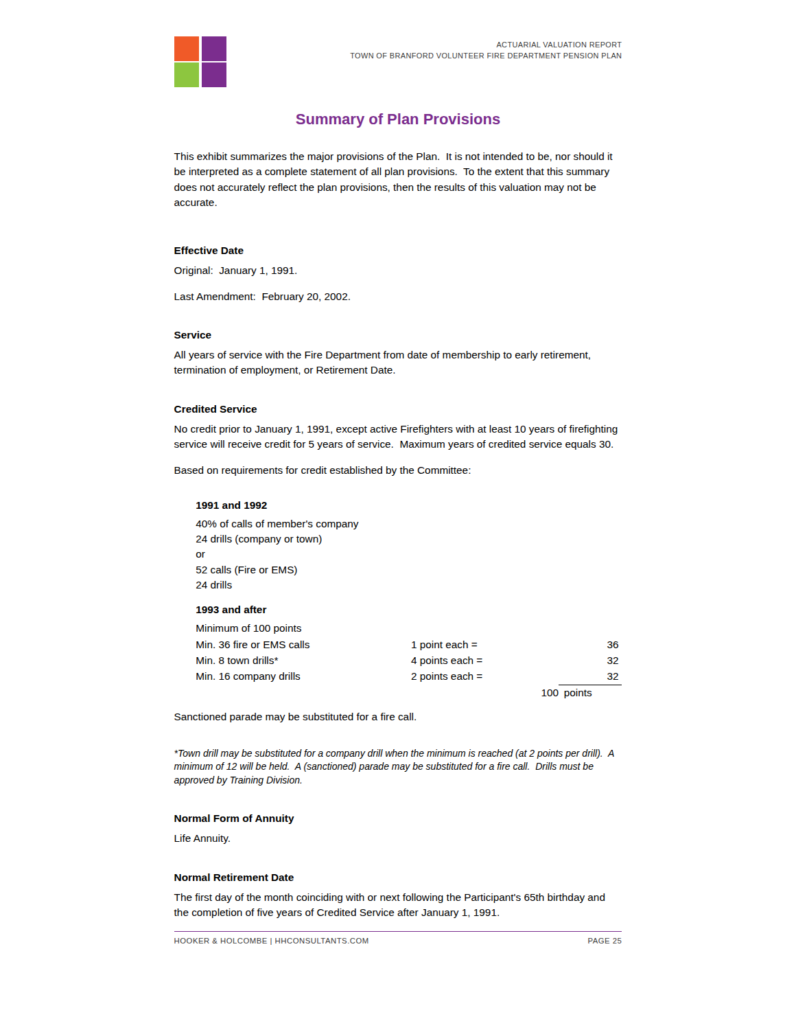ACTUARIAL VALUATION REPORT
TOWN OF BRANFORD VOLUNTEER FIRE DEPARTMENT PENSION PLAN
Summary of Plan Provisions
This exhibit summarizes the major provisions of the Plan. It is not intended to be, nor should it be interpreted as a complete statement of all plan provisions. To the extent that this summary does not accurately reflect the plan provisions, then the results of this valuation may not be accurate.
Effective Date
Original: January 1, 1991.
Last Amendment: February 20, 2002.
Service
All years of service with the Fire Department from date of membership to early retirement, termination of employment, or Retirement Date.
Credited Service
No credit prior to January 1, 1991, except active Firefighters with at least 10 years of firefighting service will receive credit for 5 years of service. Maximum years of credited service equals 30.
Based on requirements for credit established by the Committee:
1991 and 1992
40% of calls of member's company
24 drills (company or town)
or
52 calls (Fire or EMS)
24 drills
1993 and after
Minimum of 100 points
| Min. 36 fire or EMS calls | 1 point each = | 36 |
| Min. 8 town drills* | 4 points each = | 32 |
| Min. 16 company drills | 2 points each = | 32 |
| | 100 | points |
Sanctioned parade may be substituted for a fire call.
*Town drill may be substituted for a company drill when the minimum is reached (at 2 points per drill). A minimum of 12 will be held. A (sanctioned) parade may be substituted for a fire call. Drills must be approved by Training Division.
Normal Form of Annuity
Life Annuity.
Normal Retirement Date
The first day of the month coinciding with or next following the Participant's 65th birthday and the completion of five years of Credited Service after January 1, 1991.
HOOKER & HOLCOMBE | HHCONSULTANTS.COM
PAGE 25